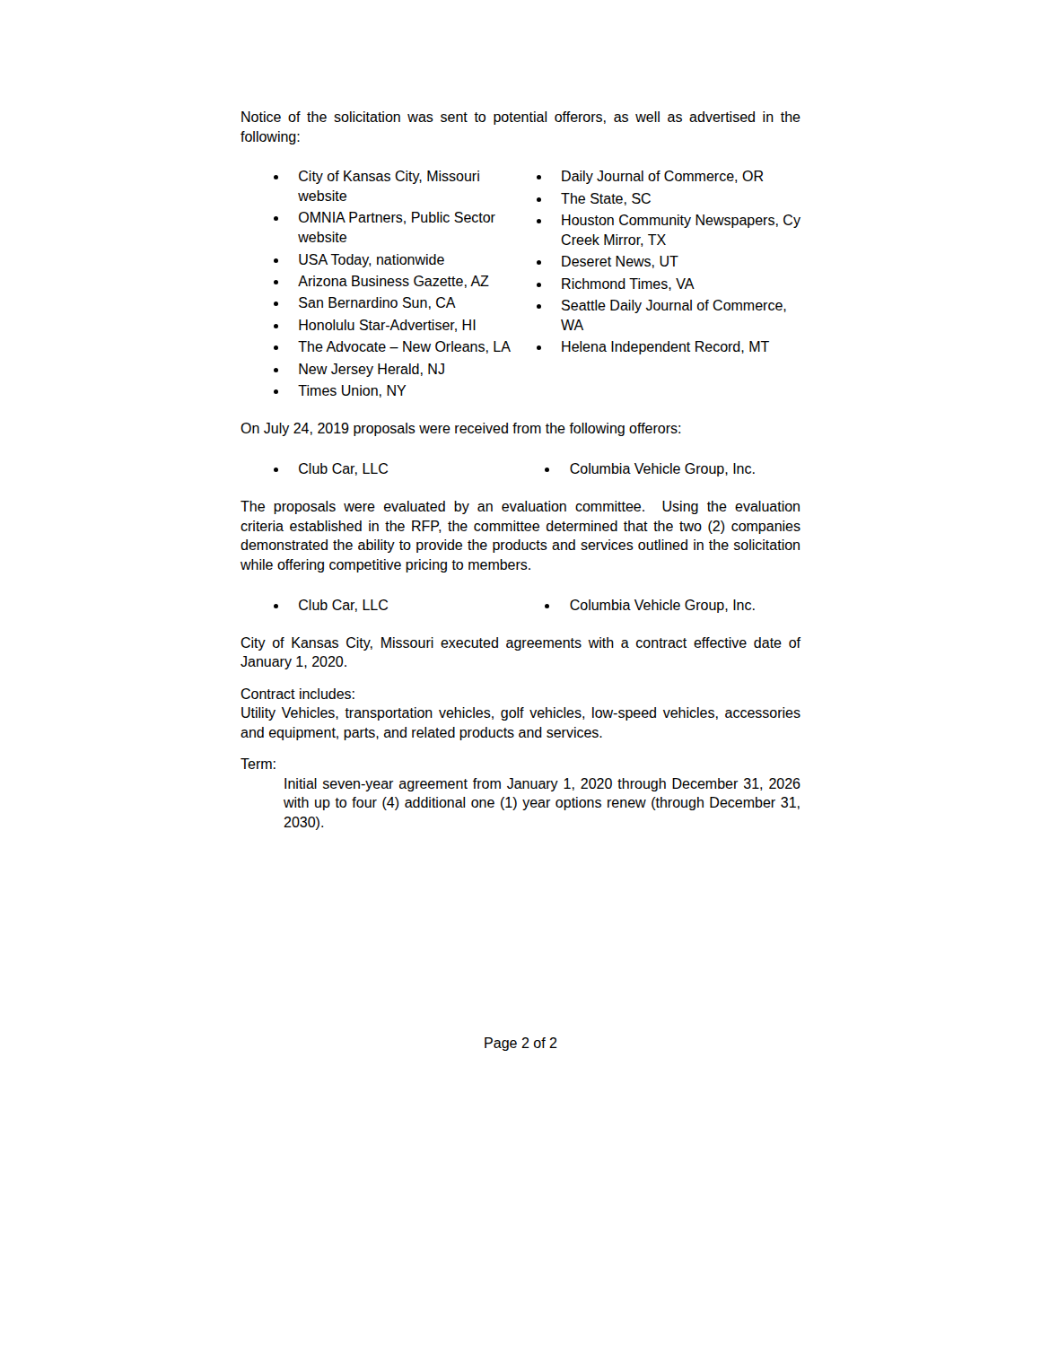Notice of the solicitation was sent to potential offerors, as well as advertised in the following:
City of Kansas City, Missouri website
OMNIA Partners, Public Sector website
USA Today, nationwide
Arizona Business Gazette, AZ
San Bernardino Sun, CA
Honolulu Star-Advertiser, HI
The Advocate – New Orleans, LA
New Jersey Herald, NJ
Times Union, NY
Daily Journal of Commerce, OR
The State, SC
Houston Community Newspapers, Cy Creek Mirror, TX
Deseret News, UT
Richmond Times, VA
Seattle Daily Journal of Commerce, WA
Helena Independent Record, MT
On July 24, 2019 proposals were received from the following offerors:
Club Car, LLC
Columbia Vehicle Group, Inc.
The proposals were evaluated by an evaluation committee. Using the evaluation criteria established in the RFP, the committee determined that the two (2) companies demonstrated the ability to provide the products and services outlined in the solicitation while offering competitive pricing to members.
Club Car, LLC
Columbia Vehicle Group, Inc.
City of Kansas City, Missouri executed agreements with a contract effective date of January 1, 2020.
Contract includes:
Utility Vehicles, transportation vehicles, golf vehicles, low-speed vehicles, accessories and equipment, parts, and related products and services.
Term:
Initial seven-year agreement from January 1, 2020 through December 31, 2026 with up to four (4) additional one (1) year options renew (through December 31, 2030).
Page 2 of 2